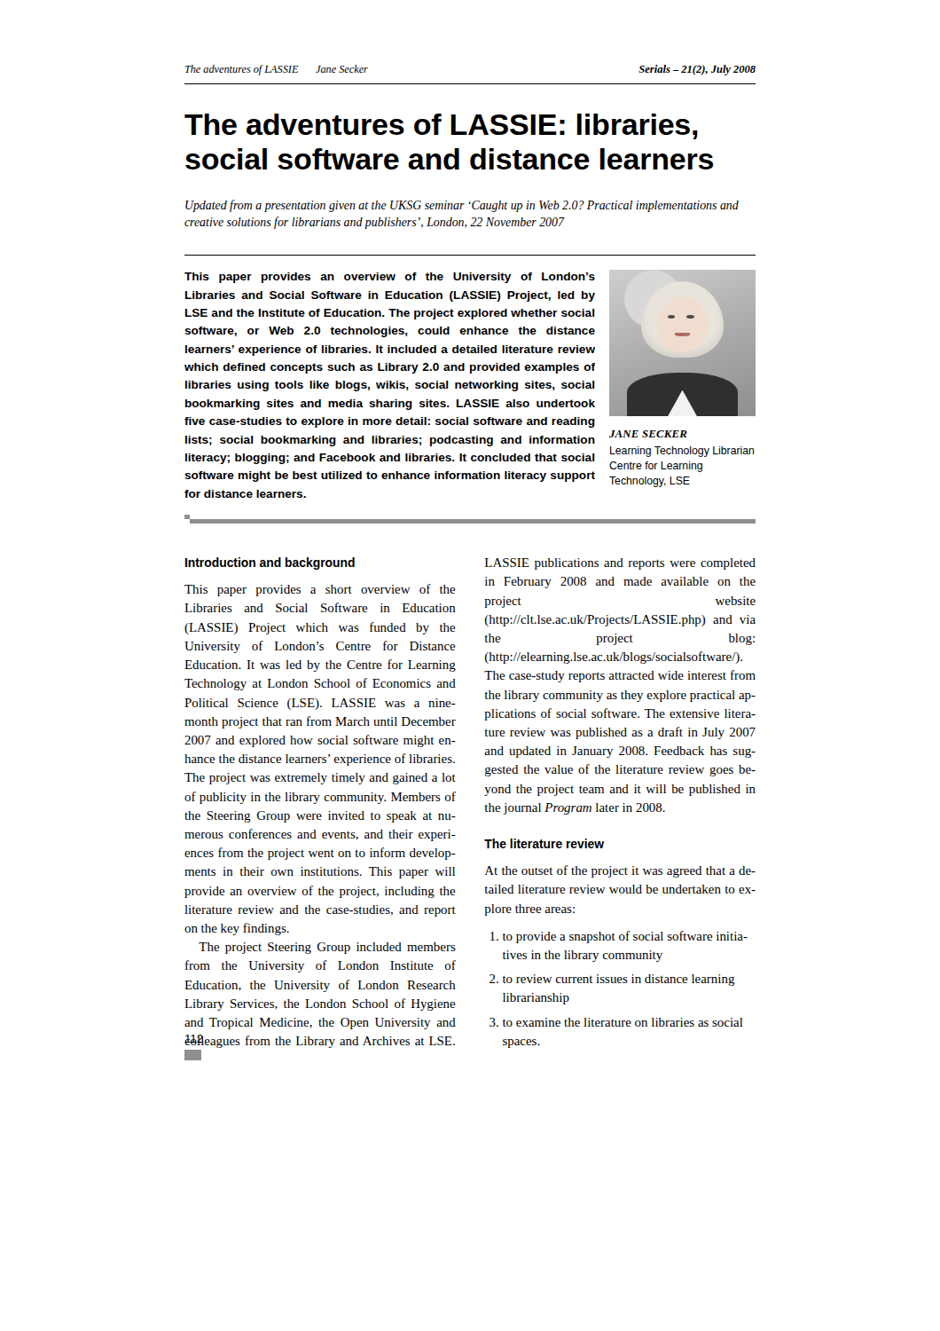The adventures of LASSIE Jane Secker
Serials – 21(2), July 2008
The adventures of LASSIE: libraries, social software and distance learners
Updated from a presentation given at the UKSG seminar ‘Caught up in Web 2.0? Practical implementations and creative solutions for librarians and publishers’, London, 22 November 2007
JANE SECKER Learning Technology Librarian
Centre for Learning
Technology, LSE
This paper provides an overview of the University of London’s Libraries and Social Software in Education (LASSIE) Project, led by LSE and the Institute of Education. The project explored whether social software, or Web 2.0 technologies, could enhance the distance learners’ experience of libraries. It included a detailed literature review which defined concepts such as Library 2.0 and provided examples of libraries using tools like blogs, wikis, social networking sites, social bookmarking sites and media sharing sites. LASSIE also undertook five case-studies to explore in more detail: social software and reading lists; social bookmarking and libraries; podcasting and information literacy; blogging; and Facebook and libraries. It concluded that social software might be best utilized to enhance information literacy support for distance learners.
Introduction and background
This paper provides a short overview of the Libraries and Social Software in Education (LASSIE) Project which was funded by the University of London’s Centre for Distance Education. It was led by the Centre for Learning Technology at London School of Economics and Political Science (LSE). LASSIE was a nine-month project that ran from March until December 2007 and explored how social software might enhance the distance learners’ experience of libraries. The project was extremely timely and gained a lot of publicity in the library community. Members of the Steering Group were invited to speak at numerous conferences and events, and their experiences from the project went on to inform developments in their own institutions. This paper will provide an overview of the project, including the literature review and the case-studies, and report on the key findings.
The project Steering Group included members from the University of London Institute of Education, the University of London Research Library Services, the London School of Hygiene and Tropical Medicine, the Open University and colleagues from the Library and Archives at LSE. LASSIE publications and reports were completed in February 2008 and made available on the project website (http://clt.lse.ac.uk/Projects/LASSIE.php) and via the project blog: (http://elearning.lse.ac.uk/blogs/socialsoftware/). The case-study reports attracted wide interest from the library community as they explore practical applications of social software. The extensive literature review was published as a draft in July 2007 and updated in January 2008. Feedback has suggested the value of the literature review goes beyond the project team and it will be published in the journal Program later in 2008.
The literature review
At the outset of the project it was agreed that a detailed literature review would be undertaken to explore three areas:
to provide a snapshot of social software initiatives in the library community
to review current issues in distance learning librarianship
to examine the literature on libraries as social spaces.
112